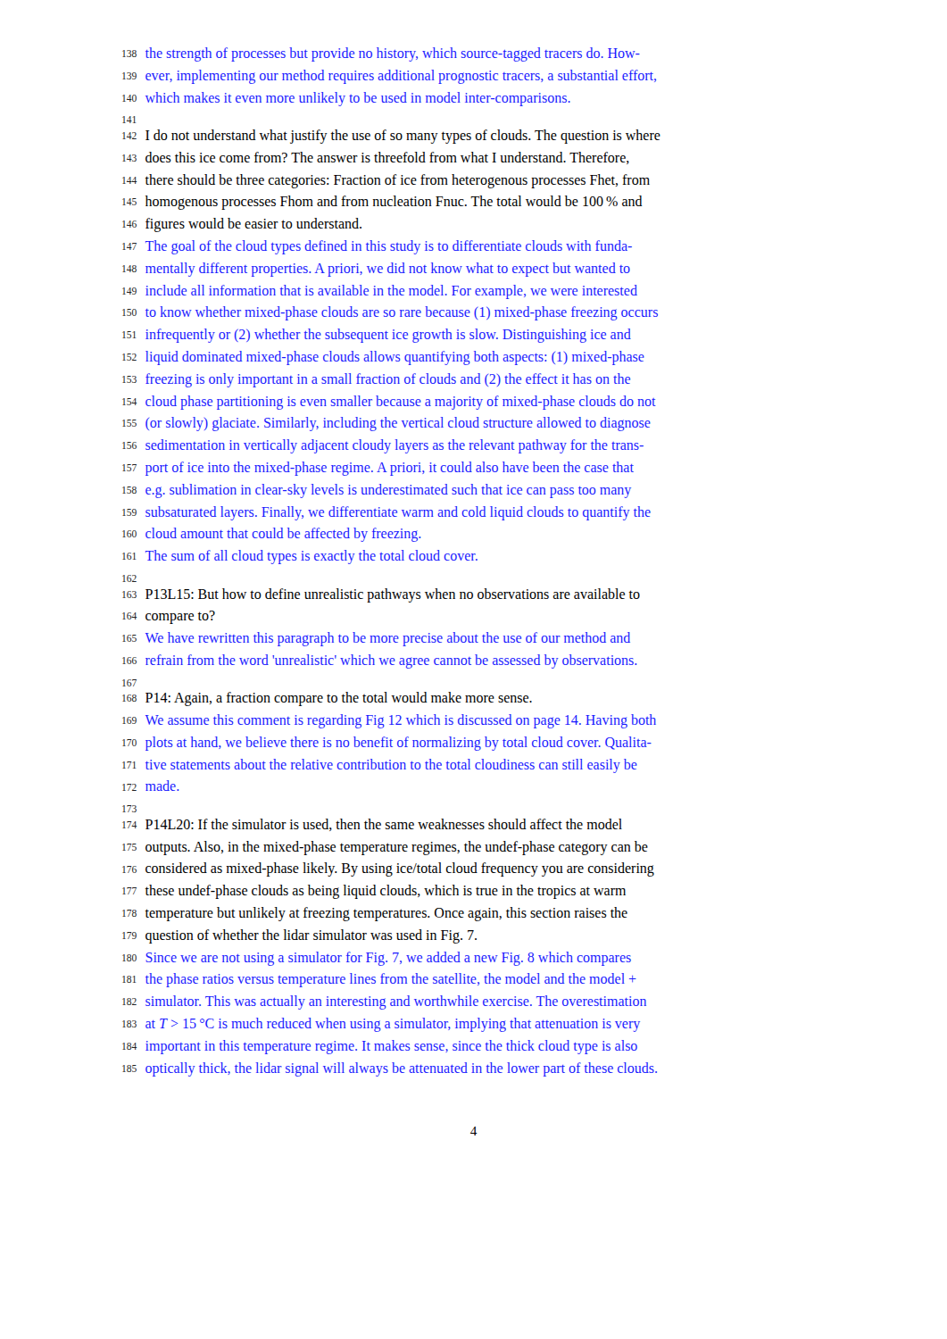the strength of processes but provide no history, which source-tagged tracers do. How-
ever, implementing our method requires additional prognostic tracers, a substantial effort,
which makes it even more unlikely to be used in model inter-comparisons.
I do not understand what justify the use of so many types of clouds. The question is where
does this ice come from? The answer is threefold from what I understand. Therefore,
there should be three categories: Fraction of ice from heterogenous processes Fhet, from
homogenous processes Fhom and from nucleation Fnuc. The total would be 100 % and
figures would be easier to understand.
The goal of the cloud types defined in this study is to differentiate clouds with funda-
mentally different properties. A priori, we did not know what to expect but wanted to
include all information that is available in the model. For example, we were interested
to know whether mixed-phase clouds are so rare because (1) mixed-phase freezing occurs
infrequently or (2) whether the subsequent ice growth is slow. Distinguishing ice and
liquid dominated mixed-phase clouds allows quantifying both aspects: (1) mixed-phase
freezing is only important in a small fraction of clouds and (2) the effect it has on the
cloud phase partitioning is even smaller because a majority of mixed-phase clouds do not
(or slowly) glaciate. Similarly, including the vertical cloud structure allowed to diagnose
sedimentation in vertically adjacent cloudy layers as the relevant pathway for the trans-
port of ice into the mixed-phase regime. A priori, it could also have been the case that
e.g. sublimation in clear-sky levels is underestimated such that ice can pass too many
subsaturated layers. Finally, we differentiate warm and cold liquid clouds to quantify the
cloud amount that could be affected by freezing.
The sum of all cloud types is exactly the total cloud cover.
P13L15: But how to define unrealistic pathways when no observations are available to
compare to?
We have rewritten this paragraph to be more precise about the use of our method and
refrain from the word 'unrealistic' which we agree cannot be assessed by observations.
P14: Again, a fraction compare to the total would make more sense.
We assume this comment is regarding Fig 12 which is discussed on page 14. Having both
plots at hand, we believe there is no benefit of normalizing by total cloud cover. Qualita-
tive statements about the relative contribution to the total cloudiness can still easily be
made.
P14L20: If the simulator is used, then the same weaknesses should affect the model
outputs. Also, in the mixed-phase temperature regimes, the undef-phase category can be
considered as mixed-phase likely. By using ice/total cloud frequency you are considering
these undef-phase clouds as being liquid clouds, which is true in the tropics at warm
temperature but unlikely at freezing temperatures. Once again, this section raises the
question of whether the lidar simulator was used in Fig. 7.
Since we are not using a simulator for Fig. 7, we added a new Fig. 8 which compares
the phase ratios versus temperature lines from the satellite, the model and the model +
simulator. This was actually an interesting and worthwhile exercise. The overestimation
at T > 15 °C is much reduced when using a simulator, implying that attenuation is very
important in this temperature regime. It makes sense, since the thick cloud type is also
optically thick, the lidar signal will always be attenuated in the lower part of these clouds.
4